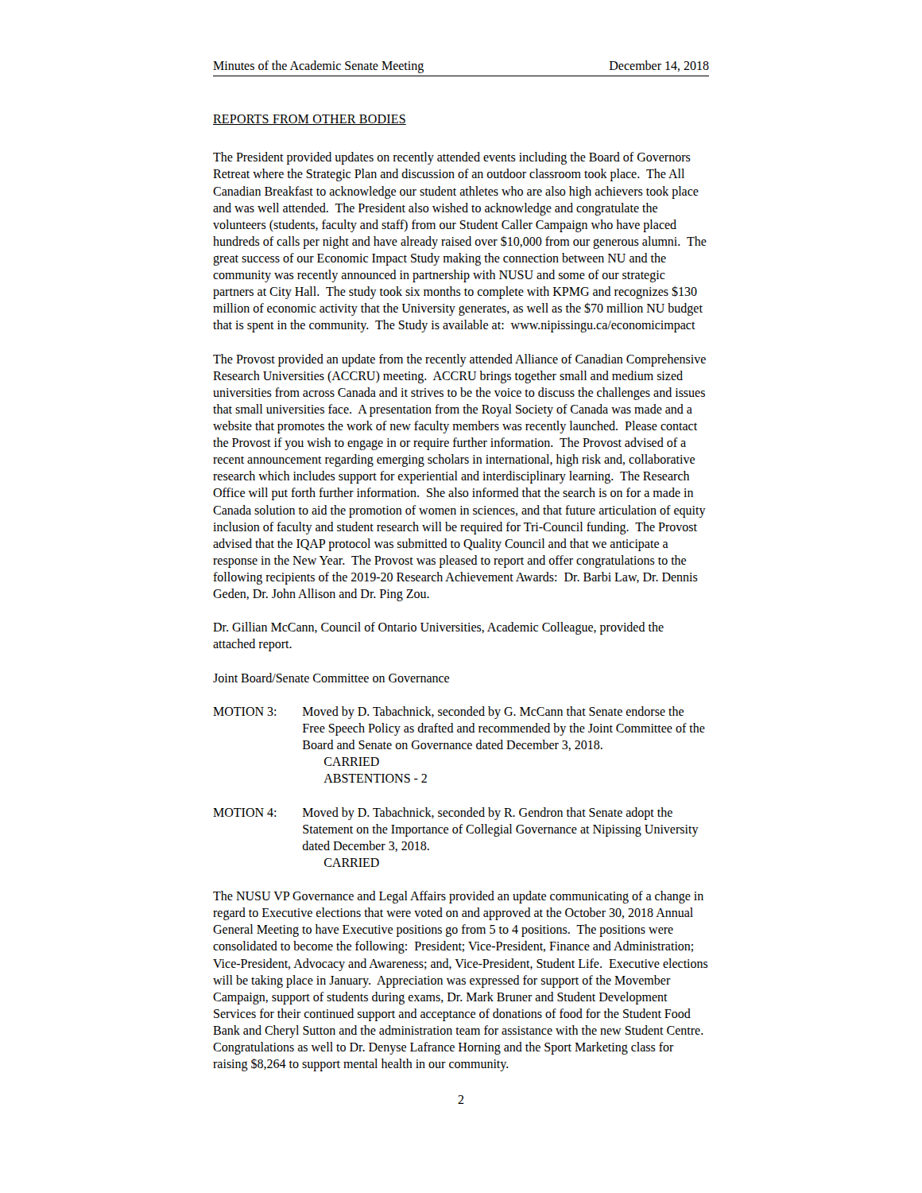Minutes of the Academic Senate Meeting
December 14, 2018
REPORTS FROM OTHER BODIES
The President provided updates on recently attended events including the Board of Governors Retreat where the Strategic Plan and discussion of an outdoor classroom took place. The All Canadian Breakfast to acknowledge our student athletes who are also high achievers took place and was well attended. The President also wished to acknowledge and congratulate the volunteers (students, faculty and staff) from our Student Caller Campaign who have placed hundreds of calls per night and have already raised over $10,000 from our generous alumni. The great success of our Economic Impact Study making the connection between NU and the community was recently announced in partnership with NUSU and some of our strategic partners at City Hall. The study took six months to complete with KPMG and recognizes $130 million of economic activity that the University generates, as well as the $70 million NU budget that is spent in the community. The Study is available at: www.nipissingu.ca/economicimpact
The Provost provided an update from the recently attended Alliance of Canadian Comprehensive Research Universities (ACCRU) meeting. ACCRU brings together small and medium sized universities from across Canada and it strives to be the voice to discuss the challenges and issues that small universities face. A presentation from the Royal Society of Canada was made and a website that promotes the work of new faculty members was recently launched. Please contact the Provost if you wish to engage in or require further information. The Provost advised of a recent announcement regarding emerging scholars in international, high risk and, collaborative research which includes support for experiential and interdisciplinary learning. The Research Office will put forth further information. She also informed that the search is on for a made in Canada solution to aid the promotion of women in sciences, and that future articulation of equity inclusion of faculty and student research will be required for Tri-Council funding. The Provost advised that the IQAP protocol was submitted to Quality Council and that we anticipate a response in the New Year. The Provost was pleased to report and offer congratulations to the following recipients of the 2019-20 Research Achievement Awards: Dr. Barbi Law, Dr. Dennis Geden, Dr. John Allison and Dr. Ping Zou.
Dr. Gillian McCann, Council of Ontario Universities, Academic Colleague, provided the attached report.
Joint Board/Senate Committee on Governance
MOTION 3:
Moved by D. Tabachnick, seconded by G. McCann that Senate endorse the Free Speech Policy as drafted and recommended by the Joint Committee of the Board and Senate on Governance dated December 3, 2018. CARRIED ABSTENTIONS - 2
MOTION 4:
Moved by D. Tabachnick, seconded by R. Gendron that Senate adopt the Statement on the Importance of Collegial Governance at Nipissing University dated December 3, 2018. CARRIED
The NUSU VP Governance and Legal Affairs provided an update communicating of a change in regard to Executive elections that were voted on and approved at the October 30, 2018 Annual General Meeting to have Executive positions go from 5 to 4 positions. The positions were consolidated to become the following: President; Vice-President, Finance and Administration; Vice-President, Advocacy and Awareness; and, Vice-President, Student Life. Executive elections will be taking place in January. Appreciation was expressed for support of the Movember Campaign, support of students during exams, Dr. Mark Bruner and Student Development Services for their continued support and acceptance of donations of food for the Student Food Bank and Cheryl Sutton and the administration team for assistance with the new Student Centre. Congratulations as well to Dr. Denyse Lafrance Horning and the Sport Marketing class for raising $8,264 to support mental health in our community.
2